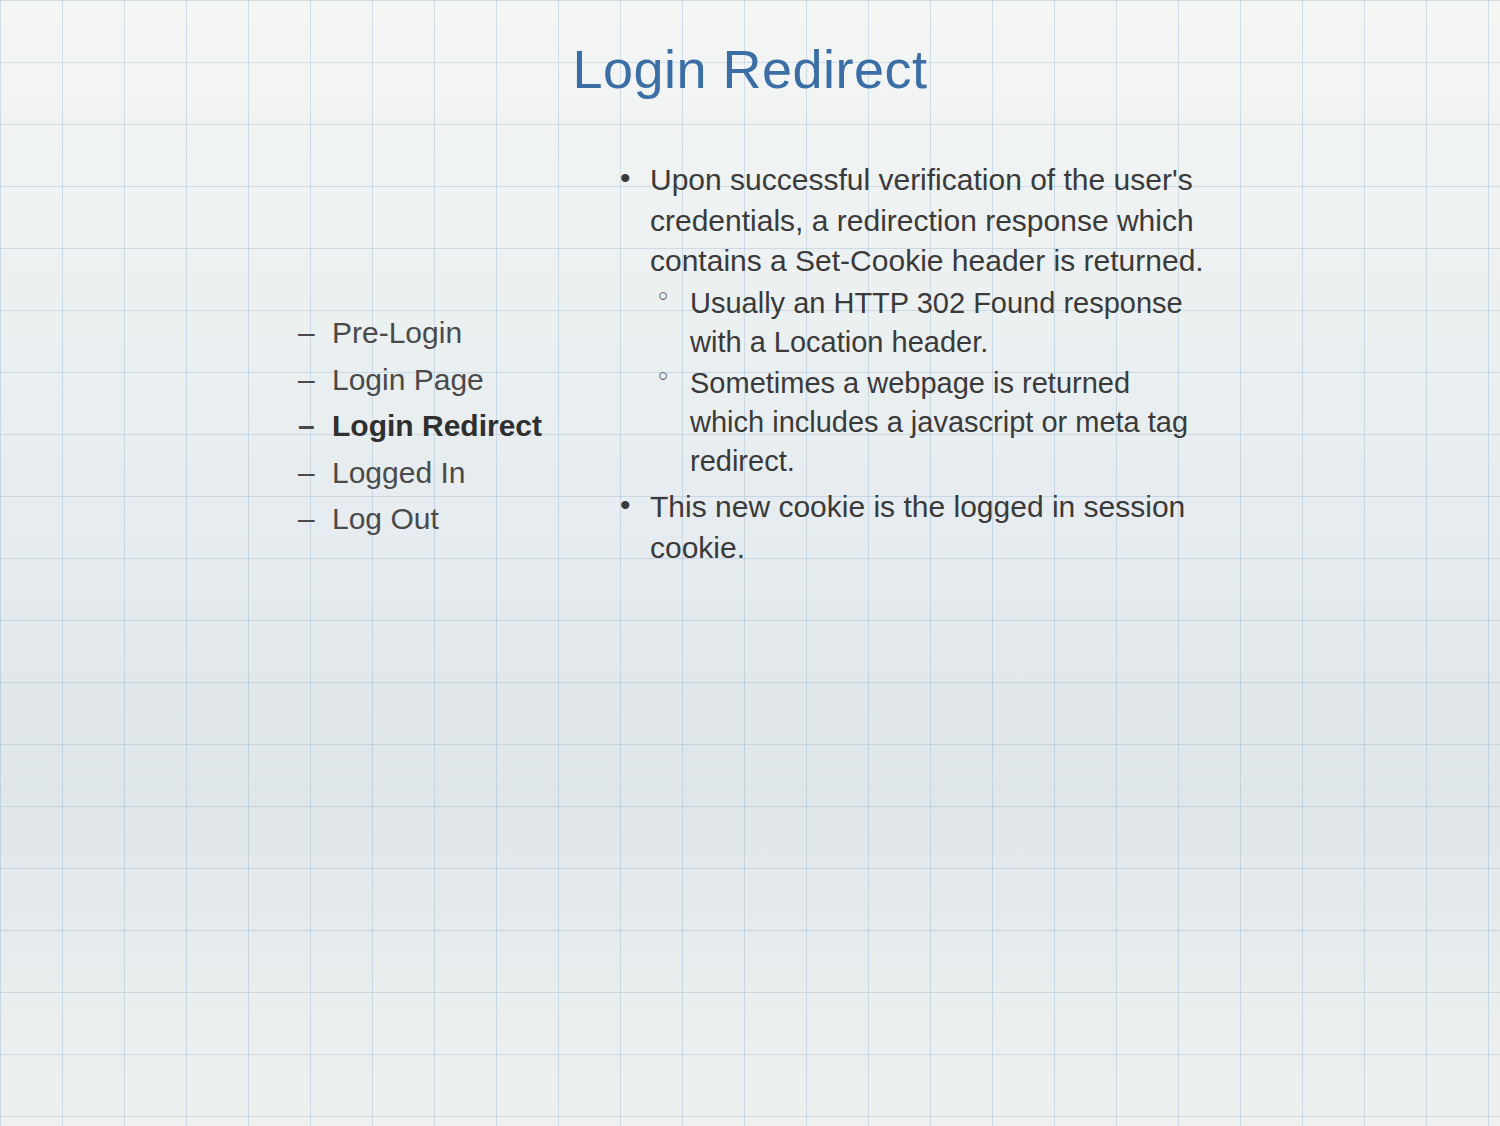Login Redirect
Pre-Login
Login Page
Login Redirect
Logged In
Log Out
Upon successful verification of the user's credentials, a redirection response which contains a Set-Cookie header is returned.
Usually an HTTP 302 Found response with a Location header.
Sometimes a webpage is returned which includes a javascript or meta tag redirect.
This new cookie is the logged in session cookie.